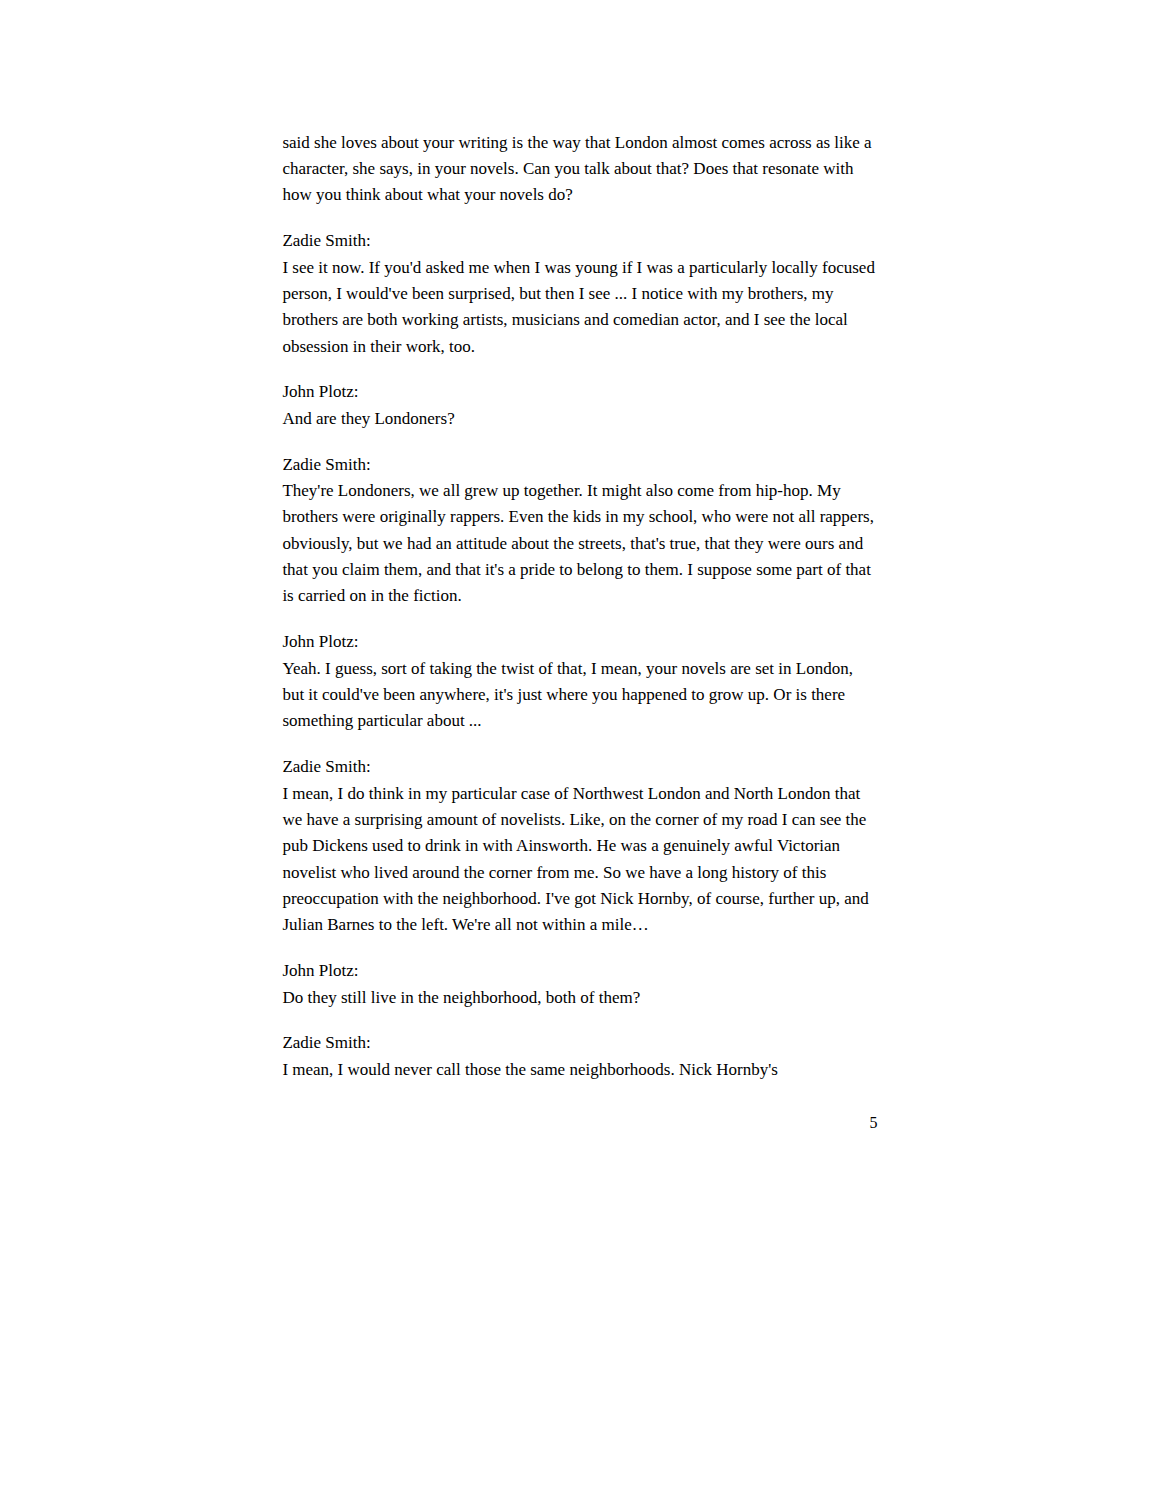said she loves about your writing is the way that London almost comes across as like a character, she says, in your novels. Can you talk about that? Does that resonate with how you think about what your novels do?
Zadie Smith:
I see it now. If you'd asked me when I was young if I was a particularly locally focused person, I would've been surprised, but then I see ... I notice with my brothers, my brothers are both working artists, musicians and comedian actor, and I see the local obsession in their work, too.
John Plotz:
And are they Londoners?
Zadie Smith:
They're Londoners, we all grew up together. It might also come from hip-hop. My brothers were originally rappers. Even the kids in my school, who were not all rappers, obviously, but we had an attitude about the streets, that's true, that they were ours and that you claim them, and that it's a pride to belong to them. I suppose some part of that is carried on in the fiction.
John Plotz:
Yeah. I guess, sort of taking the twist of that, I mean, your novels are set in London, but it could've been anywhere, it's just where you happened to grow up. Or is there something particular about ...
Zadie Smith:
I mean, I do think in my particular case of Northwest London and North London that we have a surprising amount of novelists. Like, on the corner of my road I can see the pub Dickens used to drink in with Ainsworth. He was a genuinely awful Victorian novelist who lived around the corner from me. So we have a long history of this preoccupation with the neighborhood. I've got Nick Hornby, of course, further up, and Julian Barnes to the left. We're all not within a mile…
John Plotz:
Do they still live in the neighborhood, both of them?
Zadie Smith:
I mean, I would never call those the same neighborhoods. Nick Hornby's
5